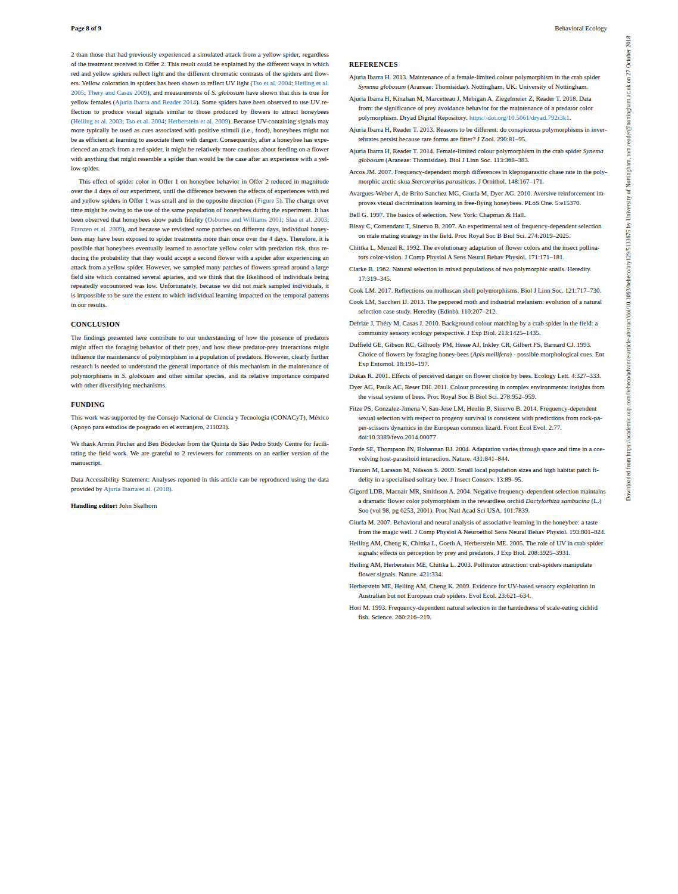Downloaded from https://academic.oup.com/beheco/advance-article-abstract/doi/10.1093/beheco/ary129/5133675 by University of Nottingham, tom.reader@nottingham.ac.uk on 27 October 2018
Page 8 of 9 Behavioral Ecology
2 than those that had previously experienced a simulated attack from a yellow spider, regardless of the treatment received in Offer 2. This result could be explained by the different ways in which red and yellow spiders reflect light and the different chromatic contrasts of the spiders and flowers. Yellow coloration in spiders has been shown to reflect UV light (Tso et al. 2004; Heiling et al. 2005; Thery and Casas 2009), and measurements of S. globosum have shown that this is true for yellow females (Ajuria Ibarra and Reader 2014). Some spiders have been observed to use UV reflection to produce visual signals similar to those produced by flowers to attract honeybees (Heiling et al. 2003; Tso et al. 2004; Herberstein et al. 2009). Because UV-containing signals may more typically be used as cues associated with positive stimuli (i.e., food), honeybees might not be as efficient at learning to associate them with danger. Consequently, after a honeybee has experienced an attack from a red spider, it might be relatively more cautious about feeding on a flower with anything that might resemble a spider than would be the case after an experience with a yellow spider.
This effect of spider color in Offer 1 on honeybee behavior in Offer 2 reduced in magnitude over the 4 days of our experiment, until the difference between the effects of experiences with red and yellow spiders in Offer 1 was small and in the opposite direction (Figure 5). The change over time might be owing to the use of the same population of honeybees during the experiment. It has been observed that honeybees show patch fidelity (Osborne and Williams 2001; Slaa et al. 2003; Franzen et al. 2009), and because we revisited some patches on different days, individual honeybees may have been exposed to spider treatments more than once over the 4 days. Therefore, it is possible that honeybees eventually learned to associate yellow color with predation risk, thus reducing the probability that they would accept a second flower with a spider after experiencing an attack from a yellow spider. However, we sampled many patches of flowers spread around a large field site which contained several apiaries, and we think that the likelihood of individuals being repeatedly encountered was low. Unfortunately, because we did not mark sampled individuals, it is impossible to be sure the extent to which individual learning impacted on the temporal patterns in our results.
Conclusion
The findings presented here contribute to our understanding of how the presence of predators might affect the foraging behavior of their prey, and how these predator-prey interactions might influence the maintenance of polymorphism in a population of predators. However, clearly further research is needed to understand the general importance of this mechanism in the maintenance of polymorphisms in S. globosum and other similar species, and its relative importance compared with other diversifying mechanisms.
Funding
This work was supported by the Consejo Nacional de Ciencia y Tecnología (CONACyT), México (Apoyo para estudios de posgrado en el extranjero, 211023).
We thank Armin Pircher and Ben Bödecker from the Quinta de São Pedro Study Centre for facilitating the field work. We are grateful to 2 reviewers for comments on an earlier version of the manuscript.
Data Accessibility Statement: Analyses reported in this article can be reproduced using the data provided by Ajuria Ibarra et al. (2018).
Handling editor: John Skelhorn
References
Ajuria Ibarra H. 2013. Maintenance of a female-limited colour polymorphism in the crab spider Synema globosum (Araneae: Thomisidae). Nottingham, UK: University of Nottingham.
Ajuria Ibarra H, Kinahan M, Marcetteau J, Mehigan A, Ziegelmeier Z, Reader T. 2018. Data from: the significance of prey avoidance behavior for the maintenance of a predator color polymorphism. Dryad Digital Repository. https://doi.org/10.5061/dryad.792r3k1.
Ajuria Ibarra H, Reader T. 2013. Reasons to be different: do conspicuous polymorphisms in invertebrates persist because rare forms are fitter? J Zool. 290:81–95.
Ajuria Ibarra H, Reader T. 2014. Female-limited colour polymorphism in the crab spider Synema globosum (Araneae: Thomisidae). Biol J Linn Soc. 113:368–383.
Arcos JM. 2007. Frequency-dependent morph differences in kleptoparasitic chase rate in the polymorphic arctic skua Stercorarius parasiticus. J Ornithol. 148:167–171.
Avargues-Weber A, de Brito Sanchez MG, Giurfa M, Dyer AG. 2010. Aversive reinforcement improves visual discrimination learning in free-flying honeybees. PLoS One. 5:e15370.
Bell G. 1997. The basics of selection. New York: Chapman & Hall.
Bleay C, Comendant T, Sinervo B. 2007. An experimental test of frequency-dependent selection on male mating strategy in the field. Proc Royal Soc B Biol Sci. 274:2019–2025.
Chittka L, Menzel R. 1992. The evolutionary adaptation of flower colors and the insect pollinators color-vision. J Comp Physiol A Sens Neural Behav Physiol. 171:171–181.
Clarke B. 1962. Natural selection in mixed populations of two polymorphic snails. Heredity. 17:319–345.
Cook LM. 2017. Reflections on molluscan shell polymorphisms. Biol J Linn Soc. 121:717–730.
Cook LM, Saccheri IJ. 2013. The peppered moth and industrial melanism: evolution of a natural selection case study. Heredity (Edinb). 110:207–212.
Defrize J, Théry M, Casas J. 2010. Background colour matching by a crab spider in the field: a community sensory ecology perspective. J Exp Biol. 213:1425–1435.
Duffield GE, Gibson RC, Gilhooly PM, Hesse AJ, Inkley CR, Gilbert FS, Barnard CJ. 1993. Choice of flowers by foraging honey-bees (Apis mellifera) - possible morphological cues. Ent Exp Entomol. 18:191–197.
Dukas R. 2001. Effects of perceived danger on flower choice by bees. Ecology Lett. 4:327–333.
Dyer AG, Paulk AC, Reser DH. 2011. Colour processing in complex environments: insights from the visual system of bees. Proc Royal Soc B Biol Sci. 278:952–959.
Fitze PS, Gonzalez-Jimena V, San-Jose LM, Heulin B, Sinervo B. 2014. Frequency-dependent sexual selection with respect to progeny survival is consistent with predictions from rock-paper-scissors dynamics in the European common lizard. Front Ecol Evol. 2:77. doi:10.3389/fevo.2014.00077
Forde SE, Thompson JN, Bohannan BJ. 2004. Adaptation varies through space and time in a coevolving host-parasitoid interaction. Nature. 431:841–844.
Franzen M, Larsson M, Nilsson S. 2009. Small local population sizes and high habitat patch fidelity in a specialised solitary bee. J Insect Conserv. 13:89–95.
Gigord LDB, Macnair MR, Smithson A. 2004. Negative frequency-dependent selection maintains a dramatic flower color polymorphism in the rewardless orchid Dactylorhiza sambucina (L.) Soo (vol 98, pg 6253, 2001). Proc Natl Acad Sci USA. 101:7839.
Giurfa M. 2007. Behavioral and neural analysis of associative learning in the honeybee: a taste from the magic well. J Comp Physiol A Neuroethol Sens Neural Behav Physiol. 193:801–824.
Heiling AM, Cheng K, Chittka L, Goeth A, Herberstein ME. 2005. The role of UV in crab spider signals: effects on perception by prey and predators. J Exp Biol. 208:3925–3931.
Heiling AM, Herberstein ME, Chittka L. 2003. Pollinator attraction: crab-spiders manipulate flower signals. Nature. 421:334.
Herberstein ME, Heiling AM, Cheng K. 2009. Evidence for UV-based sensory exploitation in Australian but not European crab spiders. Evol Ecol. 23:621–634.
Hori M. 1993. Frequency-dependent natural selection in the handedness of scale-eating cichlid fish. Science. 260:216–219.